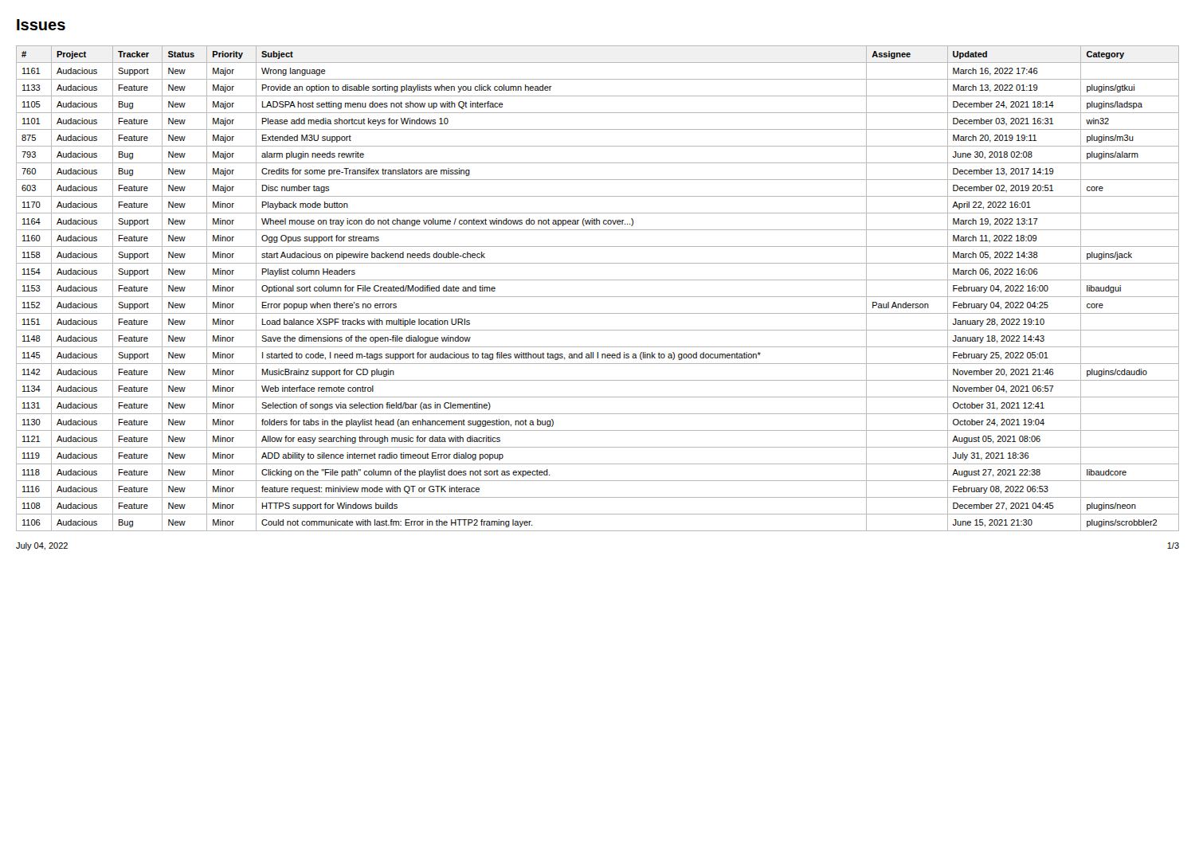Issues
| # | Project | Tracker | Status | Priority | Subject | Assignee | Updated | Category |
| --- | --- | --- | --- | --- | --- | --- | --- | --- |
| 1161 | Audacious | Support | New | Major | Wrong language | | March 16, 2022 17:46 | |
| 1133 | Audacious | Feature | New | Major | Provide an option to disable sorting playlists when you click column header | | March 13, 2022 01:19 | plugins/gtkui |
| 1105 | Audacious | Bug | New | Major | LADSPA host setting menu does not show up with Qt interface | | December 24, 2021 18:14 | plugins/ladspa |
| 1101 | Audacious | Feature | New | Major | Please add media shortcut keys for Windows 10 | | December 03, 2021 16:31 | win32 |
| 875 | Audacious | Feature | New | Major | Extended M3U support | | March 20, 2019 19:11 | plugins/m3u |
| 793 | Audacious | Bug | New | Major | alarm plugin needs rewrite | | June 30, 2018 02:08 | plugins/alarm |
| 760 | Audacious | Bug | New | Major | Credits for some pre-Transifex translators are missing | | December 13, 2017 14:19 | |
| 603 | Audacious | Feature | New | Major | Disc number tags | | December 02, 2019 20:51 | core |
| 1170 | Audacious | Feature | New | Minor | Playback mode button | | April 22, 2022 16:01 | |
| 1164 | Audacious | Support | New | Minor | Wheel mouse on tray icon do not change volume / context windows do not appear (with cover...) | | March 19, 2022 13:17 | |
| 1160 | Audacious | Feature | New | Minor | Ogg Opus support for streams | | March 11, 2022 18:09 | |
| 1158 | Audacious | Support | New | Minor | start Audacious on pipewire backend needs double-check | | March 05, 2022 14:38 | plugins/jack |
| 1154 | Audacious | Support | New | Minor | Playlist column Headers | | March 06, 2022 16:06 | |
| 1153 | Audacious | Feature | New | Minor | Optional sort column for File Created/Modified date and time | | February 04, 2022 16:00 | libaudgui |
| 1152 | Audacious | Support | New | Minor | Error popup when there's no errors | Paul Anderson | February 04, 2022 04:25 | core |
| 1151 | Audacious | Feature | New | Minor | Load balance XSPF tracks with multiple location URIs | | January 28, 2022 19:10 | |
| 1148 | Audacious | Feature | New | Minor | Save the dimensions of the open-file dialogue window | | January 18, 2022 14:43 | |
| 1145 | Audacious | Support | New | Minor | I started to code, I need m-tags support for audacious to tag files witthout tags, and all I need is a (link to a) good documentation* | | February 25, 2022 05:01 | |
| 1142 | Audacious | Feature | New | Minor | MusicBrainz support for CD plugin | | November 20, 2021 21:46 | plugins/cdaudio |
| 1134 | Audacious | Feature | New | Minor | Web interface remote control | | November 04, 2021 06:57 | |
| 1131 | Audacious | Feature | New | Minor | Selection of songs via selection field/bar (as in Clementine) | | October 31, 2021 12:41 | |
| 1130 | Audacious | Feature | New | Minor | folders for tabs in the playlist head (an enhancement suggestion, not a bug) | | October 24, 2021 19:04 | |
| 1121 | Audacious | Feature | New | Minor | Allow for easy searching through music for data with diacritics | | August 05, 2021 08:06 | |
| 1119 | Audacious | Feature | New | Minor | ADD ability to silence internet radio timeout Error dialog popup | | July 31, 2021 18:36 | |
| 1118 | Audacious | Feature | New | Minor | Clicking on the "File path" column of the playlist does not sort as expected. | | August 27, 2021 22:38 | libaudcore |
| 1116 | Audacious | Feature | New | Minor | feature request: miniview mode with QT or GTK interace | | February 08, 2022 06:53 | |
| 1108 | Audacious | Feature | New | Minor | HTTPS support for Windows builds | | December 27, 2021 04:45 | plugins/neon |
| 1106 | Audacious | Bug | New | Minor | Could not communicate with last.fm: Error in the HTTP2 framing layer. | | June 15, 2021 21:30 | plugins/scrobbler2 |
July 04, 2022 1/3